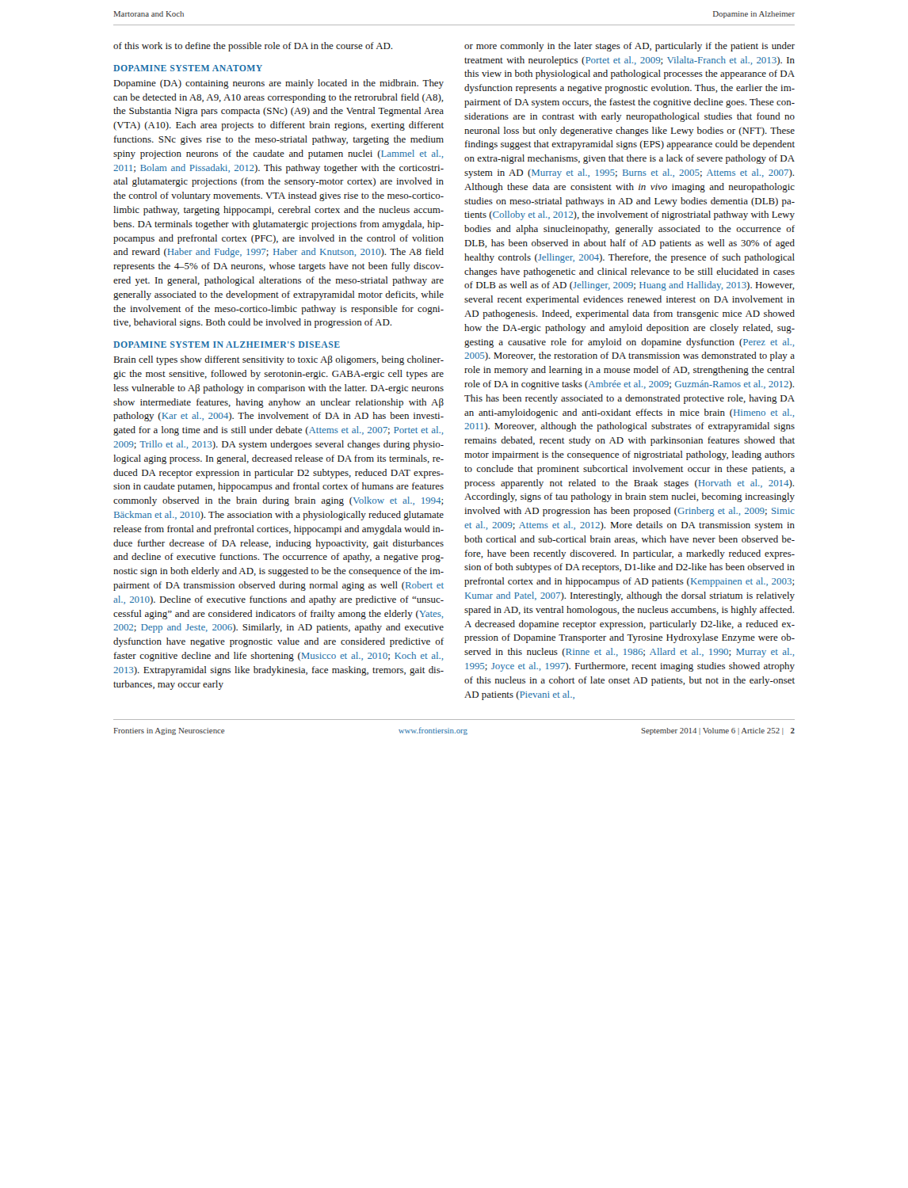Martorana and Koch
Dopamine in Alzheimer
of this work is to define the possible role of DA in the course of AD.
Dopamine System Anatomy
Dopamine (DA) containing neurons are mainly located in the midbrain. They can be detected in A8, A9, A10 areas corresponding to the retrorubral field (A8), the Substantia Nigra pars compacta (SNc) (A9) and the Ventral Tegmental Area (VTA) (A10). Each area projects to different brain regions, exerting different functions. SNc gives rise to the meso-striatal pathway, targeting the medium spiny projection neurons of the caudate and putamen nuclei (Lammel et al., 2011; Bolam and Pissadaki, 2012). This pathway together with the corticostriatal glutamatergic projections (from the sensory-motor cortex) are involved in the control of voluntary movements. VTA instead gives rise to the meso-cortico-limbic pathway, targeting hippocampi, cerebral cortex and the nucleus accumbens. DA terminals together with glutamatergic projections from amygdala, hippocampus and prefrontal cortex (PFC), are involved in the control of volition and reward (Haber and Fudge, 1997; Haber and Knutson, 2010). The A8 field represents the 4–5% of DA neurons, whose targets have not been fully discovered yet. In general, pathological alterations of the meso-striatal pathway are generally associated to the development of extrapyramidal motor deficits, while the involvement of the meso-cortico-limbic pathway is responsible for cognitive, behavioral signs. Both could be involved in progression of AD.
Dopamine System in Alzheimer's Disease
Brain cell types show different sensitivity to toxic Aβ oligomers, being cholinergic the most sensitive, followed by serotonin-ergic. GABA-ergic cell types are less vulnerable to Aβ pathology in comparison with the latter. DA-ergic neurons show intermediate features, having anyhow an unclear relationship with Aβ pathology (Kar et al., 2004). The involvement of DA in AD has been investigated for a long time and is still under debate (Attems et al., 2007; Portet et al., 2009; Trillo et al., 2013). DA system undergoes several changes during physiological aging process. In general, decreased release of DA from its terminals, reduced DA receptor expression in particular D2 subtypes, reduced DAT expression in caudate putamen, hippocampus and frontal cortex of humans are features commonly observed in the brain during brain aging (Volkow et al., 1994; Bäckman et al., 2010). The association with a physiologically reduced glutamate release from frontal and prefrontal cortices, hippocampi and amygdala would induce further decrease of DA release, inducing hypoactivity, gait disturbances and decline of executive functions. The occurrence of apathy, a negative prognostic sign in both elderly and AD, is suggested to be the consequence of the impairment of DA transmission observed during normal aging as well (Robert et al., 2010). Decline of executive functions and apathy are predictive of “unsuccessful aging” and are considered indicators of frailty among the elderly (Yates, 2002; Depp and Jeste, 2006). Similarly, in AD patients, apathy and executive dysfunction have negative prognostic value and are considered predictive of faster cognitive decline and life shortening (Musicco et al., 2010; Koch et al., 2013). Extrapyramidal signs like bradykinesia, face masking, tremors, gait disturbances, may occur early
or more commonly in the later stages of AD, particularly if the patient is under treatment with neuroleptics (Portet et al., 2009; Vilalta-Franch et al., 2013). In this view in both physiological and pathological processes the appearance of DA dysfunction represents a negative prognostic evolution. Thus, the earlier the impairment of DA system occurs, the fastest the cognitive decline goes. These considerations are in contrast with early neuropathological studies that found no neuronal loss but only degenerative changes like Lewy bodies or (NFT). These findings suggest that extrapyramidal signs (EPS) appearance could be dependent on extra-nigral mechanisms, given that there is a lack of severe pathology of DA system in AD (Murray et al., 1995; Burns et al., 2005; Attems et al., 2007). Although these data are consistent with in vivo imaging and neuropathologic studies on meso-striatal pathways in AD and Lewy bodies dementia (DLB) patients (Colloby et al., 2012), the involvement of nigrostriatal pathway with Lewy bodies and alpha sinucleinopathy, generally associated to the occurrence of DLB, has been observed in about half of AD patients as well as 30% of aged healthy controls (Jellinger, 2004). Therefore, the presence of such pathological changes have pathogenetic and clinical relevance to be still elucidated in cases of DLB as well as of AD (Jellinger, 2009; Huang and Halliday, 2013). However, several recent experimental evidences renewed interest on DA involvement in AD pathogenesis. Indeed, experimental data from transgenic mice AD showed how the DA-ergic pathology and amyloid deposition are closely related, suggesting a causative role for amyloid on dopamine dysfunction (Perez et al., 2005). Moreover, the restoration of DA transmission was demonstrated to play a role in memory and learning in a mouse model of AD, strengthening the central role of DA in cognitive tasks (Ambrée et al., 2009; Guzmán-Ramos et al., 2012). This has been recently associated to a demonstrated protective role, having DA an anti-amyloidogenic and anti-oxidant effects in mice brain (Himeno et al., 2011). Moreover, although the pathological substrates of extrapyramidal signs remains debated, recent study on AD with parkinsonian features showed that motor impairment is the consequence of nigrostriatal pathology, leading authors to conclude that prominent subcortical involvement occur in these patients, a process apparently not related to the Braak stages (Horvath et al., 2014). Accordingly, signs of tau pathology in brain stem nuclei, becoming increasingly involved with AD progression has been proposed (Grinberg et al., 2009; Simic et al., 2009; Attems et al., 2012). More details on DA transmission system in both cortical and sub-cortical brain areas, which have never been observed before, have been recently discovered. In particular, a markedly reduced expression of both subtypes of DA receptors, D1-like and D2-like has been observed in prefrontal cortex and in hippocampus of AD patients (Kemppainen et al., 2003; Kumar and Patel, 2007). Interestingly, although the dorsal striatum is relatively spared in AD, its ventral homologous, the nucleus accumbens, is highly affected. A decreased dopamine receptor expression, particularly D2-like, a reduced expression of Dopamine Transporter and Tyrosine Hydroxylase Enzyme were observed in this nucleus (Rinne et al., 1986; Allard et al., 1990; Murray et al., 1995; Joyce et al., 1997). Furthermore, recent imaging studies showed atrophy of this nucleus in a cohort of late onset AD patients, but not in the early-onset AD patients (Pievani et al.,
Frontiers in Aging Neuroscience
www.frontiersin.org
September 2014 | Volume 6 | Article 252 | 2